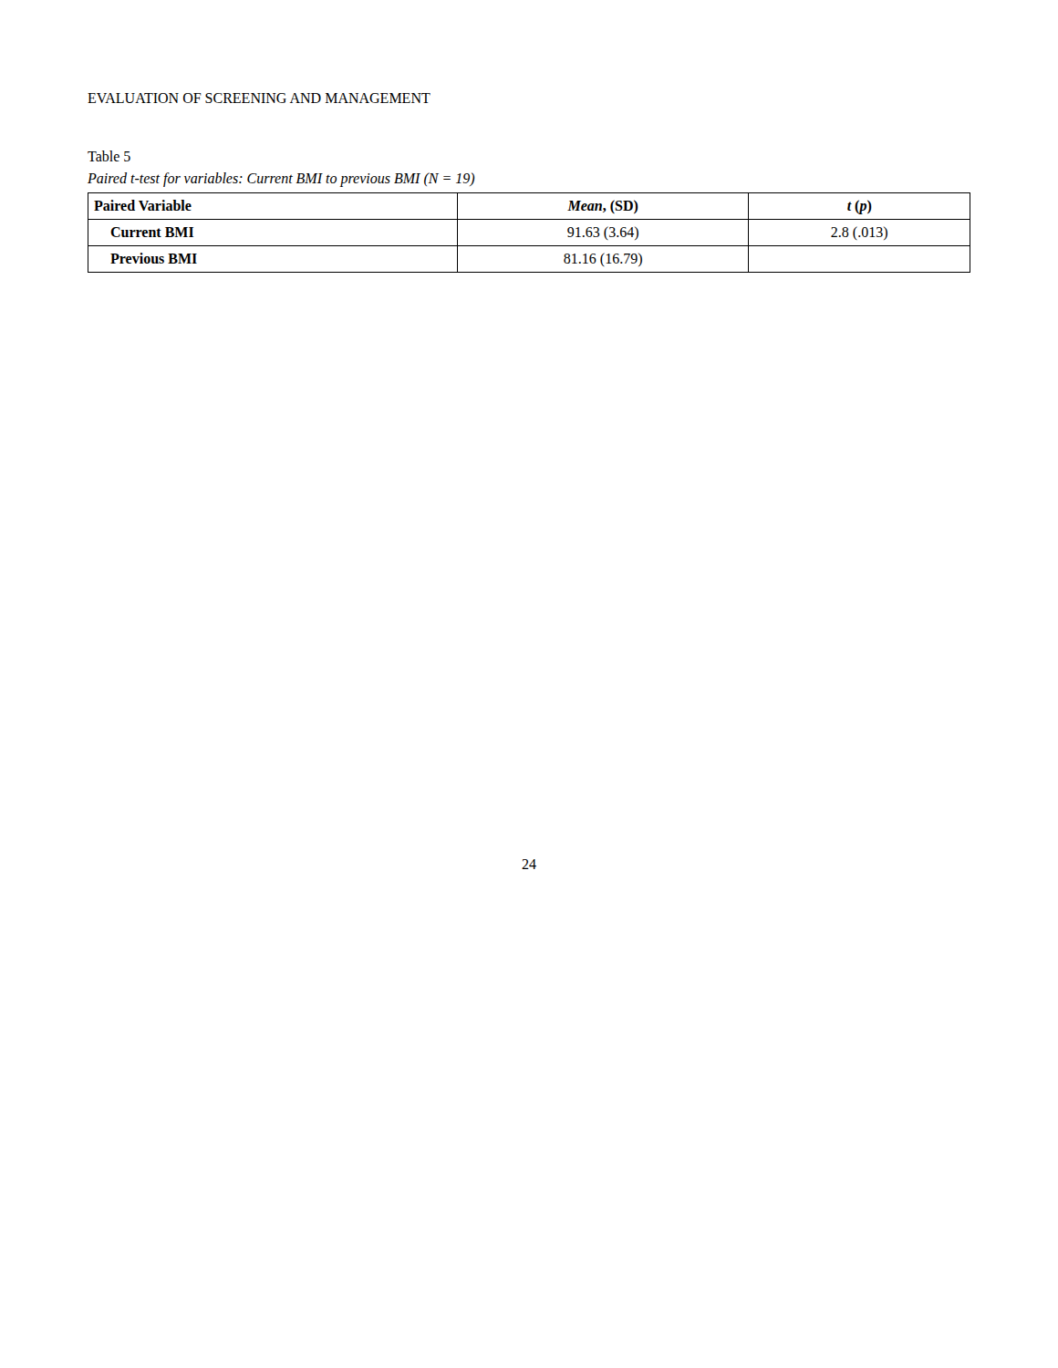EVALUATION OF SCREENING AND MANAGEMENT
Table 5
Paired t-test for variables: Current BMI to previous BMI (N = 19)
| Paired Variable | Mean , (SD) | t ( p ) |
| --- | --- | --- |
| Current BMI | 91.63 (3.64) | 2.8 (.013) |
| Previous BMI | 81.16 (16.79) | |
24